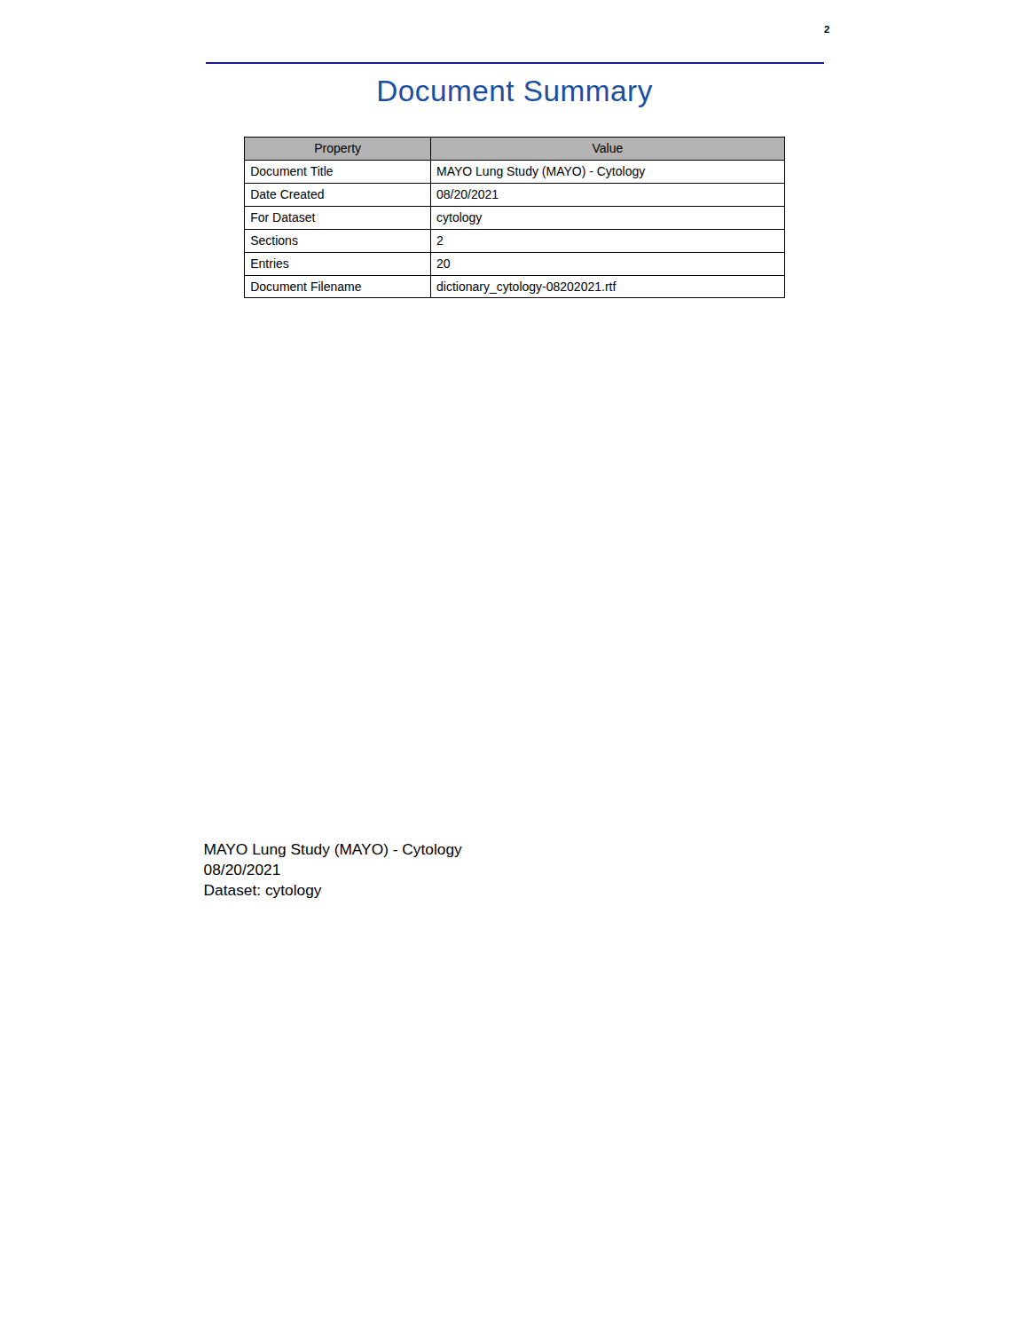2
Document Summary
| Property | Value |
| --- | --- |
| Document Title | MAYO Lung Study (MAYO) - Cytology |
| Date Created | 08/20/2021 |
| For Dataset | cytology |
| Sections | 2 |
| Entries | 20 |
| Document Filename | dictionary_cytology-08202021.rtf |
MAYO Lung Study (MAYO) - Cytology
08/20/2021
Dataset: cytology